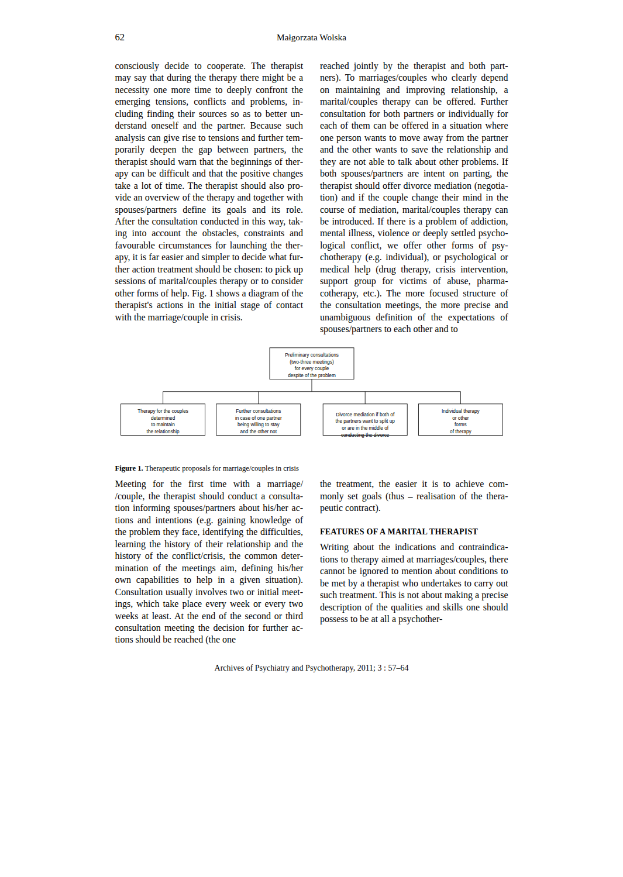62
Małgorzata Wolska
consciously decide to cooperate. The therapist may say that during the therapy there might be a necessity one more time to deeply confront the emerging tensions, conflicts and problems, including finding their sources so as to better understand oneself and the partner. Because such analysis can give rise to tensions and further temporarily deepen the gap between partners, the therapist should warn that the beginnings of therapy can be difficult and that the positive changes take a lot of time. The therapist should also provide an overview of the therapy and together with spouses/partners define its goals and its role. After the consultation conducted in this way, taking into account the obstacles, constraints and favourable circumstances for launching the therapy, it is far easier and simpler to decide what further action treatment should be chosen: to pick up sessions of marital/couples therapy or to consider other forms of help. Fig. 1 shows a diagram of the therapist's actions in the initial stage of contact with the marriage/couple in crisis.
reached jointly by the therapist and both partners). To marriages/couples who clearly depend on maintaining and improving relationship, a marital/couples therapy can be offered. Further consultation for both partners or individually for each of them can be offered in a situation where one person wants to move away from the partner and the other wants to save the relationship and they are not able to talk about other problems. If both spouses/partners are intent on parting, the therapist should offer divorce mediation (negotiation) and if the couple change their mind in the course of mediation, marital/couples therapy can be introduced. If there is a problem of addiction, mental illness, violence or deeply settled psychological conflict, we offer other forms of psychotherapy (e.g. individual), or psychological or medical help (drug therapy, crisis intervention, support group for victims of abuse, pharmacotherapy, etc.). The more focused structure of the consultation meetings, the more precise and unambiguous definition of the expectations of spouses/partners to each other and to
Preliminary consultations (two-three meetings) for every couple despite of the problem Therapy for the couples determined to maintain the relationship Further consultations in case of one partner being willing to stay and the other not Divorce mediation if both of the partners want to split up or are in the middle of conducting the divorce Individual therapy or other forms of therapy
Figure 1. Therapeutic proposals for marriage/couples in crisis
Meeting for the first time with a marriage/ /couple, the therapist should conduct a consultation informing spouses/partners about his/her actions and intentions (e.g. gaining knowledge of the problem they face, identifying the difficulties, learning the history of their relationship and the history of the conflict/crisis, the common determination of the meetings aim, defining his/her own capabilities to help in a given situation). Consultation usually involves two or initial meetings, which take place every week or every two weeks at least. At the end of the second or third consultation meeting the decision for further actions should be reached (the one
the treatment, the easier it is to achieve commonly set goals (thus – realisation of the therapeutic contract).
Features of a marital therapist
Writing about the indications and contraindications to therapy aimed at marriages/couples, there cannot be ignored to mention about conditions to be met by a therapist who undertakes to carry out such treatment. This is not about making a precise description of the qualities and skills one should possess to be at all a psychother-
Archives of Psychiatry and Psychotherapy, 2011; 3 : 57–64